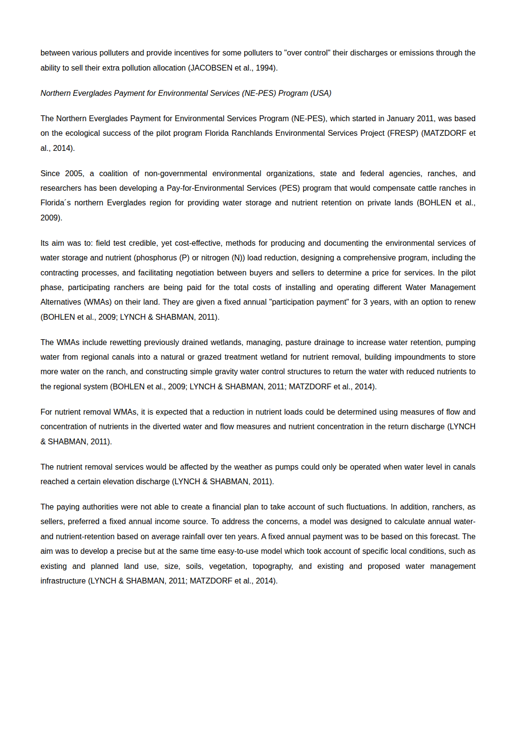between various polluters and provide incentives for some polluters to "over control" their discharges or emissions through the ability to sell their extra pollution allocation (JACOBSEN et al., 1994).
Northern Everglades Payment for Environmental Services (NE-PES) Program (USA)
The Northern Everglades Payment for Environmental Services Program (NE-PES), which started in January 2011, was based on the ecological success of the pilot program Florida Ranchlands Environmental Services Project (FRESP) (MATZDORF et al., 2014).
Since 2005, a coalition of non-governmental environmental organizations, state and federal agencies, ranches, and researchers has been developing a Pay-for-Environmental Services (PES) program that would compensate cattle ranches in Florida´s northern Everglades region for providing water storage and nutrient retention on private lands (BOHLEN et al., 2009).
Its aim was to: field test credible, yet cost-effective, methods for producing and documenting the environmental services of water storage and nutrient (phosphorus (P) or nitrogen (N)) load reduction, designing a comprehensive program, including the contracting processes, and facilitating negotiation between buyers and sellers to determine a price for services. In the pilot phase, participating ranchers are being paid for the total costs of installing and operating different Water Management Alternatives (WMAs) on their land. They are given a fixed annual "participation payment" for 3 years, with an option to renew (BOHLEN et al., 2009; LYNCH & SHABMAN, 2011).
The WMAs include rewetting previously drained wetlands, managing, pasture drainage to increase water retention, pumping water from regional canals into a natural or grazed treatment wetland for nutrient removal, building impoundments to store more water on the ranch, and constructing simple gravity water control structures to return the water with reduced nutrients to the regional system (BOHLEN et al., 2009; LYNCH & SHABMAN, 2011; MATZDORF et al., 2014).
For nutrient removal WMAs, it is expected that a reduction in nutrient loads could be determined using measures of flow and concentration of nutrients in the diverted water and flow measures and nutrient concentration in the return discharge (LYNCH & SHABMAN, 2011).
The nutrient removal services would be affected by the weather as pumps could only be operated when water level in canals reached a certain elevation discharge (LYNCH & SHABMAN, 2011).
The paying authorities were not able to create a financial plan to take account of such fluctuations. In addition, ranchers, as sellers, preferred a fixed annual income source. To address the concerns, a model was designed to calculate annual water- and nutrient-retention based on average rainfall over ten years. A fixed annual payment was to be based on this forecast. The aim was to develop a precise but at the same time easy-to-use model which took account of specific local conditions, such as existing and planned land use, size, soils, vegetation, topography, and existing and proposed water management infrastructure (LYNCH & SHABMAN, 2011; MATZDORF et al., 2014).